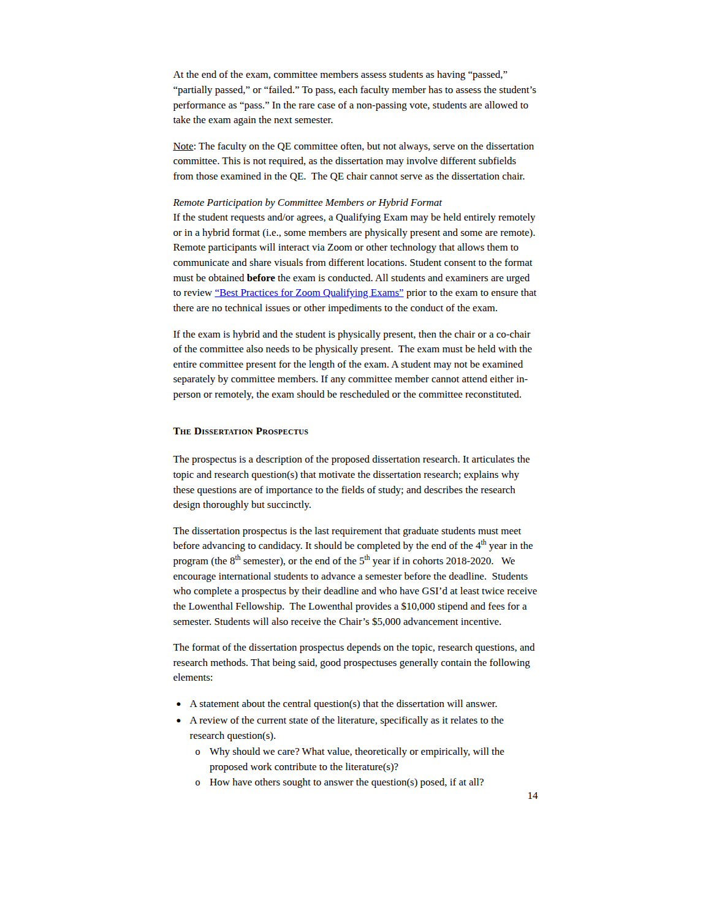At the end of the exam, committee members assess students as having “passed,” “partially passed,” or “failed.” To pass, each faculty member has to assess the student’s performance as “pass.” In the rare case of a non-passing vote, students are allowed to take the exam again the next semester.
Note: The faculty on the QE committee often, but not always, serve on the dissertation committee. This is not required, as the dissertation may involve different subfields from those examined in the QE. The QE chair cannot serve as the dissertation chair.
Remote Participation by Committee Members or Hybrid Format
If the student requests and/or agrees, a Qualifying Exam may be held entirely remotely or in a hybrid format (i.e., some members are physically present and some are remote). Remote participants will interact via Zoom or other technology that allows them to communicate and share visuals from different locations. Student consent to the format must be obtained before the exam is conducted. All students and examiners are urged to review “Best Practices for Zoom Qualifying Exams” prior to the exam to ensure that there are no technical issues or other impediments to the conduct of the exam.
If the exam is hybrid and the student is physically present, then the chair or a co-chair of the committee also needs to be physically present. The exam must be held with the entire committee present for the length of the exam. A student may not be examined separately by committee members. If any committee member cannot attend either in-person or remotely, the exam should be rescheduled or the committee reconstituted.
The Dissertation Prospectus
The prospectus is a description of the proposed dissertation research. It articulates the topic and research question(s) that motivate the dissertation research; explains why these questions are of importance to the fields of study; and describes the research design thoroughly but succinctly.
The dissertation prospectus is the last requirement that graduate students must meet before advancing to candidacy. It should be completed by the end of the 4th year in the program (the 8th semester), or the end of the 5th year if in cohorts 2018-2020. We encourage international students to advance a semester before the deadline. Students who complete a prospectus by their deadline and who have GSI’d at least twice receive the Lowenthal Fellowship. The Lowenthal provides a $10,000 stipend and fees for a semester. Students will also receive the Chair’s $5,000 advancement incentive.
The format of the dissertation prospectus depends on the topic, research questions, and research methods. That being said, good prospectuses generally contain the following elements:
A statement about the central question(s) that the dissertation will answer.
A review of the current state of the literature, specifically as it relates to the research question(s).
Why should we care? What value, theoretically or empirically, will the proposed work contribute to the literature(s)?
How have others sought to answer the question(s) posed, if at all?
14